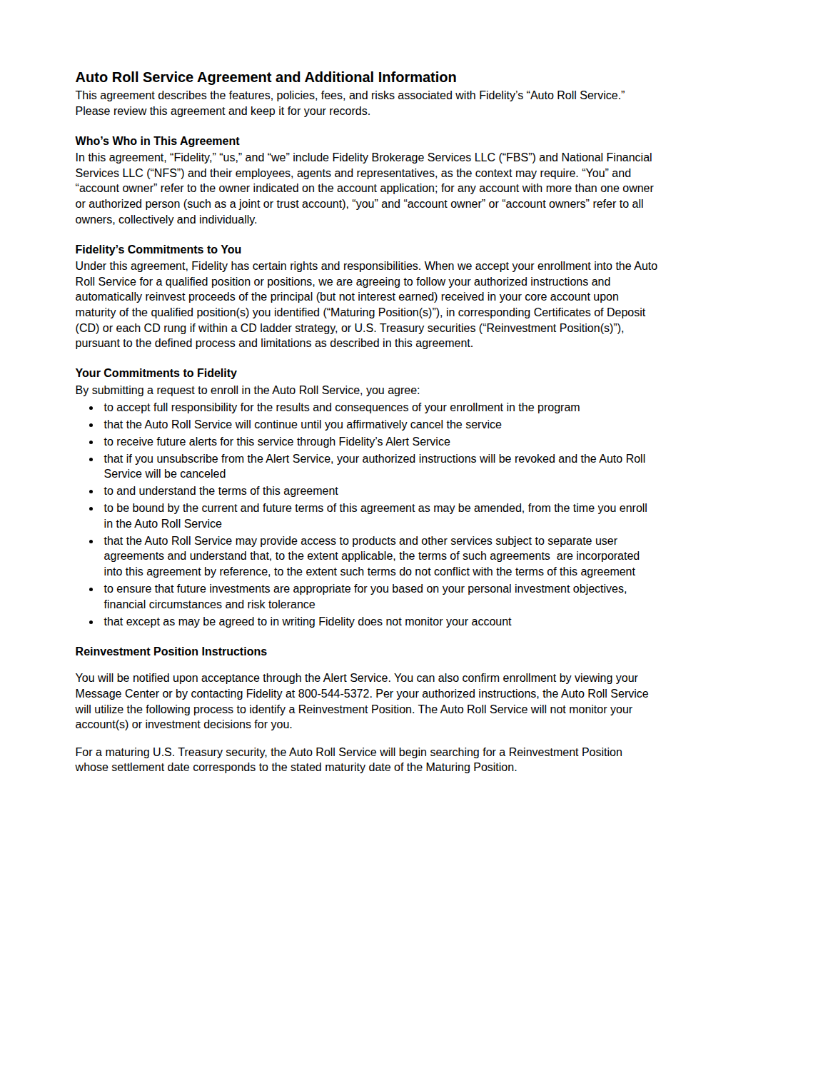Auto Roll Service Agreement and Additional Information
This agreement describes the features, policies, fees, and risks associated with Fidelity’s “Auto Roll Service.” Please review this agreement and keep it for your records.
Who’s Who in This Agreement
In this agreement, “Fidelity,” “us,” and “we” include Fidelity Brokerage Services LLC (“FBS”) and National Financial Services LLC (“NFS”) and their employees, agents and representatives, as the context may require. “You” and “account owner” refer to the owner indicated on the account application; for any account with more than one owner or authorized person (such as a joint or trust account), “you” and “account owner” or “account owners” refer to all owners, collectively and individually.
Fidelity’s Commitments to You
Under this agreement, Fidelity has certain rights and responsibilities. When we accept your enrollment into the Auto Roll Service for a qualified position or positions, we are agreeing to follow your authorized instructions and automatically reinvest proceeds of the principal (but not interest earned) received in your core account upon maturity of the qualified position(s) you identified (“Maturing Position(s)”), in corresponding Certificates of Deposit (CD) or each CD rung if within a CD ladder strategy, or U.S. Treasury securities (“Reinvestment Position(s)”), pursuant to the defined process and limitations as described in this agreement.
Your Commitments to Fidelity
By submitting a request to enroll in the Auto Roll Service, you agree:
to accept full responsibility for the results and consequences of your enrollment in the program
that the Auto Roll Service will continue until you affirmatively cancel the service
to receive future alerts for this service through Fidelity’s Alert Service
that if you unsubscribe from the Alert Service, your authorized instructions will be revoked and the Auto Roll Service will be canceled
to and understand the terms of this agreement
to be bound by the current and future terms of this agreement as may be amended, from the time you enroll in the Auto Roll Service
that the Auto Roll Service may provide access to products and other services subject to separate user agreements and understand that, to the extent applicable, the terms of such agreements are incorporated into this agreement by reference, to the extent such terms do not conflict with the terms of this agreement
to ensure that future investments are appropriate for you based on your personal investment objectives, financial circumstances and risk tolerance
that except as may be agreed to in writing Fidelity does not monitor your account
Reinvestment Position Instructions
You will be notified upon acceptance through the Alert Service. You can also confirm enrollment by viewing your Message Center or by contacting Fidelity at 800-544-5372. Per your authorized instructions, the Auto Roll Service will utilize the following process to identify a Reinvestment Position. The Auto Roll Service will not monitor your account(s) or investment decisions for you.
For a maturing U.S. Treasury security, the Auto Roll Service will begin searching for a Reinvestment Position whose settlement date corresponds to the stated maturity date of the Maturing Position.